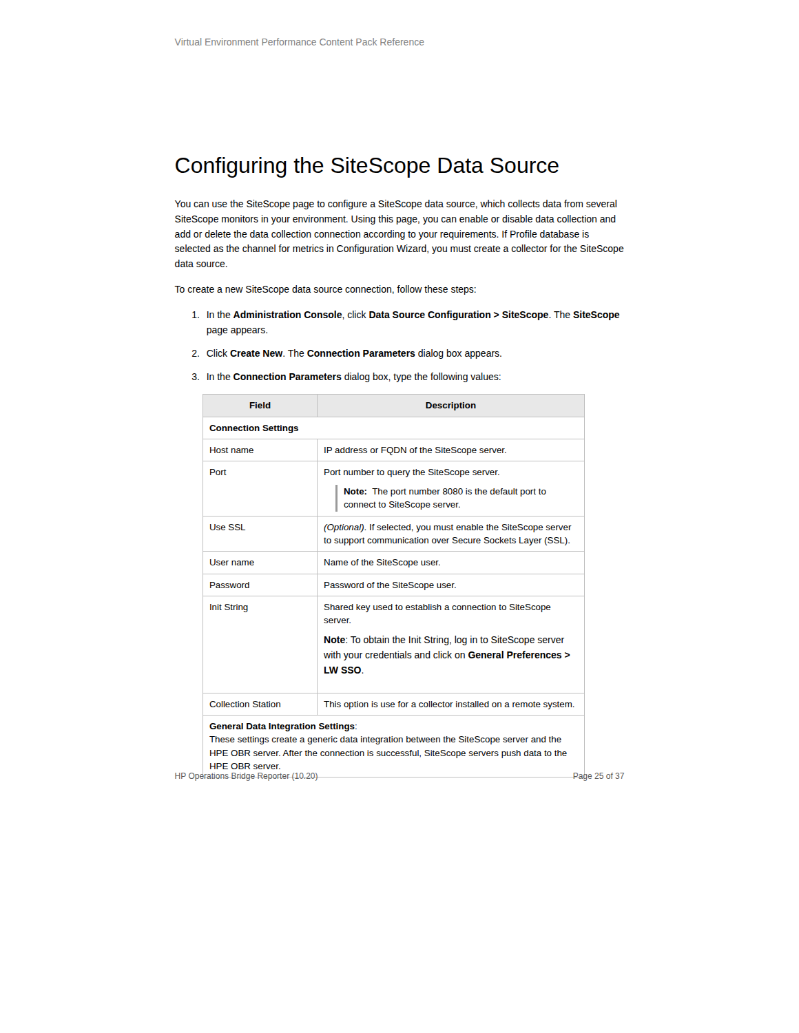Virtual Environment Performance Content Pack Reference
Configuring the SiteScope Data Source
You can use the SiteScope page to configure a SiteScope data source, which collects data from several SiteScope monitors in your environment. Using this page, you can enable or disable data collection and add or delete the data collection connection according to your requirements. If Profile database is selected as the channel for metrics in Configuration Wizard, you must create a collector for the SiteScope data source.
To create a new SiteScope data source connection, follow these steps:
In the Administration Console, click Data Source Configuration > SiteScope. The SiteScope page appears.
Click Create New. The Connection Parameters dialog box appears.
In the Connection Parameters dialog box, type the following values:
| Field | Description |
| --- | --- |
| Connection Settings |
| Host name | IP address or FQDN of the SiteScope server. |
| Port | Port number to query the SiteScope server. Note: The port number 8080 is the default port to connect to SiteScope server. |
| Use SSL | (Optional) . If selected, you must enable the SiteScope server to support communication over Secure Sockets Layer (SSL). |
| User name | Name of the SiteScope user. |
| Password | Password of the SiteScope user. |
| Init String | Shared key used to establish a connection to SiteScope server. Note : To obtain the Init String, log in to SiteScope server with your credentials and click on General Preferences > LW SSO . |
| Collection Station | This option is use for a collector installed on a remote system. |
| General Data Integration Settings : These settings create a generic data integration between the SiteScope server and the HPE OBR server. After the connection is successful, SiteScope servers push data to the HPE OBR server. |
HP Operations Bridge Reporter (10.20) Page 25 of 37